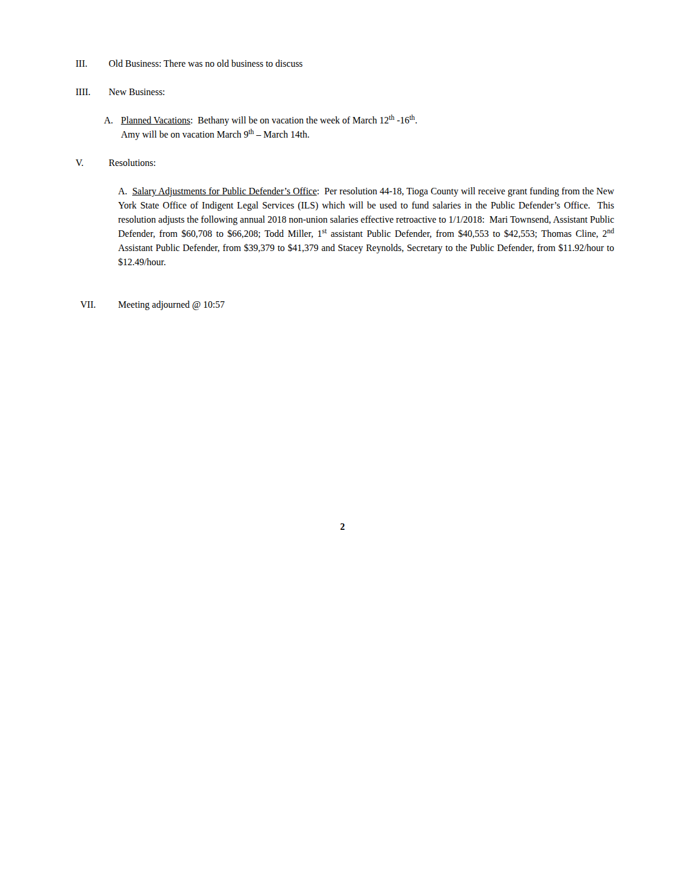III.
Old Business: There was no old business to discuss
IIII.
New Business:
A.
Planned Vacations: Bethany will be on vacation the week of March 12th -16th.
Amy will be on vacation March 9th – March 14th.
V.
Resolutions:
A. Salary Adjustments for Public Defender’s Office: Per resolution 44-18, Tioga County will receive grant funding from the New York State Office of Indigent Legal Services (ILS) which will be used to fund salaries in the Public Defender’s Office. This resolution adjusts the following annual 2018 non-union salaries effective retroactive to 1/1/2018: Mari Townsend, Assistant Public Defender, from $60,708 to $66,208; Todd Miller, 1st assistant Public Defender, from $40,553 to $42,553; Thomas Cline, 2nd Assistant Public Defender, from $39,379 to $41,379 and Stacey Reynolds, Secretary to the Public Defender, from $11.92/hour to $12.49/hour.
VII.
Meeting adjourned @ 10:57
2